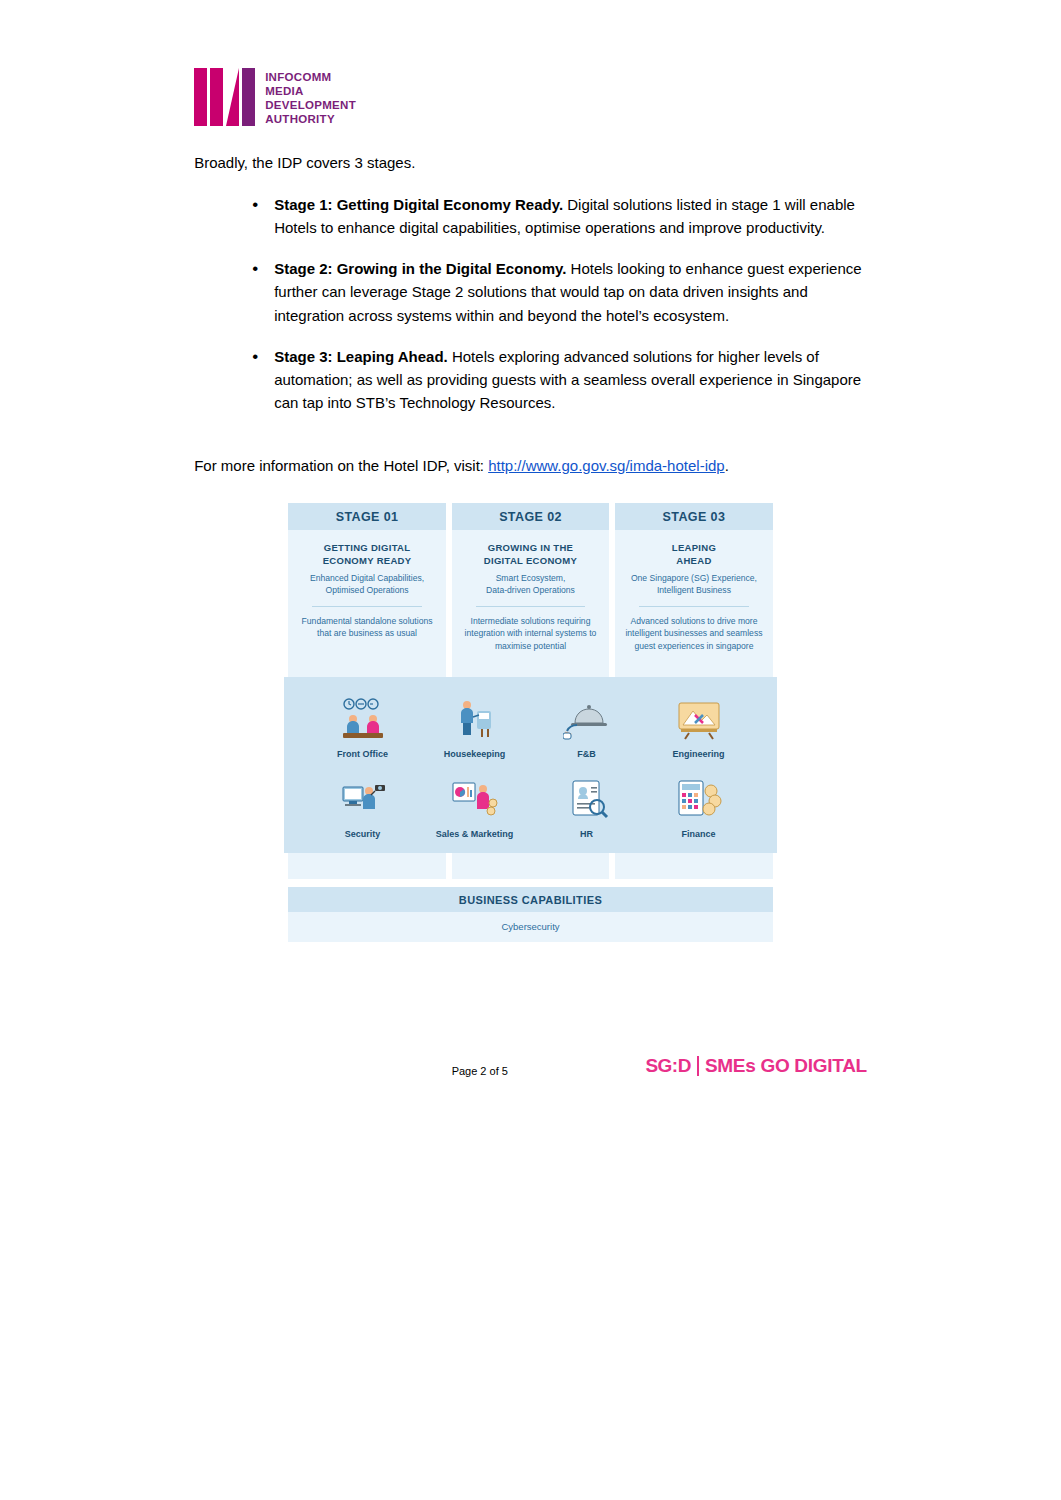Infocomm
Media
Development
Authority
Broadly, the IDP covers 3 stages.
Stage 1: Getting Digital Economy Ready. Digital solutions listed in stage 1 will enable Hotels to enhance digital capabilities, optimise operations and improve productivity.
Stage 2: Growing in the Digital Economy. Hotels looking to enhance guest experience further can leverage Stage 2 solutions that would tap on data driven insights and integration across systems within and beyond the hotel’s ecosystem.
Stage 3: Leaping Ahead. Hotels exploring advanced solutions for higher levels of automation; as well as providing guests with a seamless overall experience in Singapore can tap into STB’s Technology Resources.
For more information on the Hotel IDP, visit: http://www.go.gov.sg/imda-hotel-idp.
STAGE 01
STAGE 02
STAGE 03
Getting Digital
Economy Ready
Enhanced Digital Capabilities,
Optimised Operations
Fundamental standalone solutions that are business as usual
Growing in the
Digital Economy
Smart Ecosystem,
Data-driven Operations
Intermediate solutions requiring integration with internal systems to maximise potential
Leaping
Ahead
One Singapore (SG) Experience,
Intelligent Business
Advanced solutions to drive more intelligent businesses and seamless guest experiences in singapore
Front Office
Housekeeping
F&B
Engineering
Security
Sales & Marketing
HR
Finance
BUSINESS CAPABILITIES
Cybersecurity
Page 2 of 5
SG:D SMEs GO DIGITAL